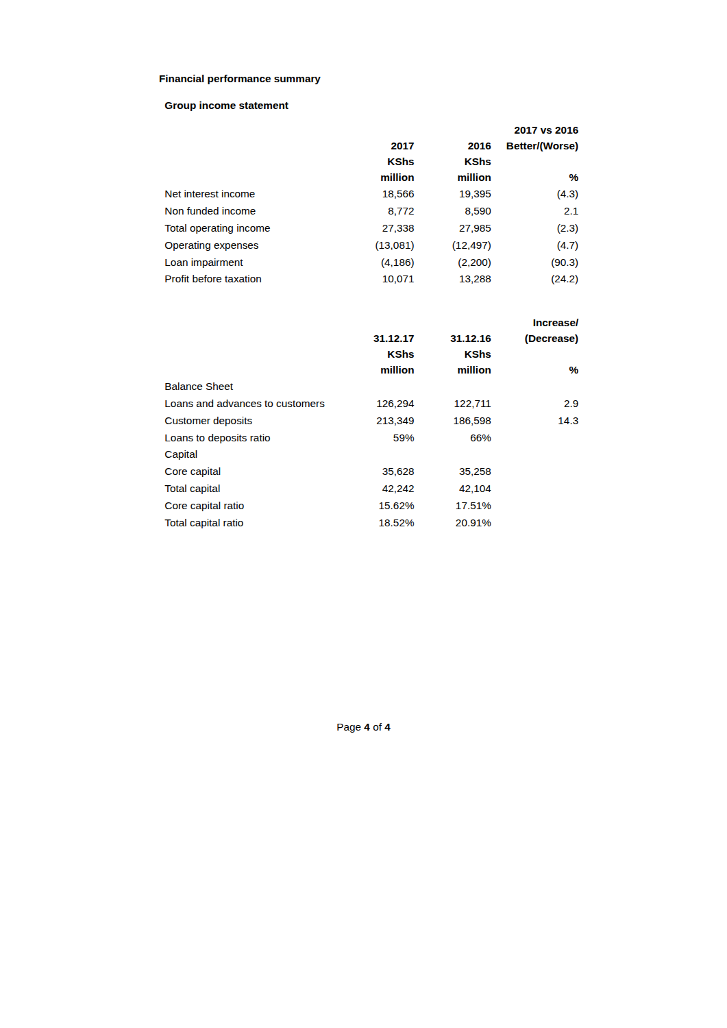Financial performance summary
Group income statement
| | | | 2017 vs 2016 |
| | 2017 | 2016 | Better/(Worse) |
| | KShs | KShs | |
| | million | million | % |
| Net interest income | 18,566 | 19,395 | (4.3) |
| Non funded income | 8,772 | 8,590 | 2.1 |
| Total operating income | 27,338 | 27,985 | (2.3) |
| Operating expenses | (13,081) | (12,497) | (4.7) |
| Loan impairment | (4,186) | (2,200) | (90.3) |
| Profit before taxation | 10,071 | 13,288 | (24.2) |
| | | | Increase/ |
| | 31.12.17 | 31.12.16 | (Decrease) |
| | KShs | KShs | |
| | million | million | % |
| Balance Sheet | | | |
| Loans and advances to customers | 126,294 | 122,711 | 2.9 |
| Customer deposits | 213,349 | 186,598 | 14.3 |
| Loans to deposits ratio | 59% | 66% | |
| Capital | | | |
| Core capital | 35,628 | 35,258 | |
| Total capital | 42,242 | 42,104 | |
| Core capital ratio | 15.62% | 17.51% | |
| Total capital ratio | 18.52% | 20.91% | |
Page 4 of 4